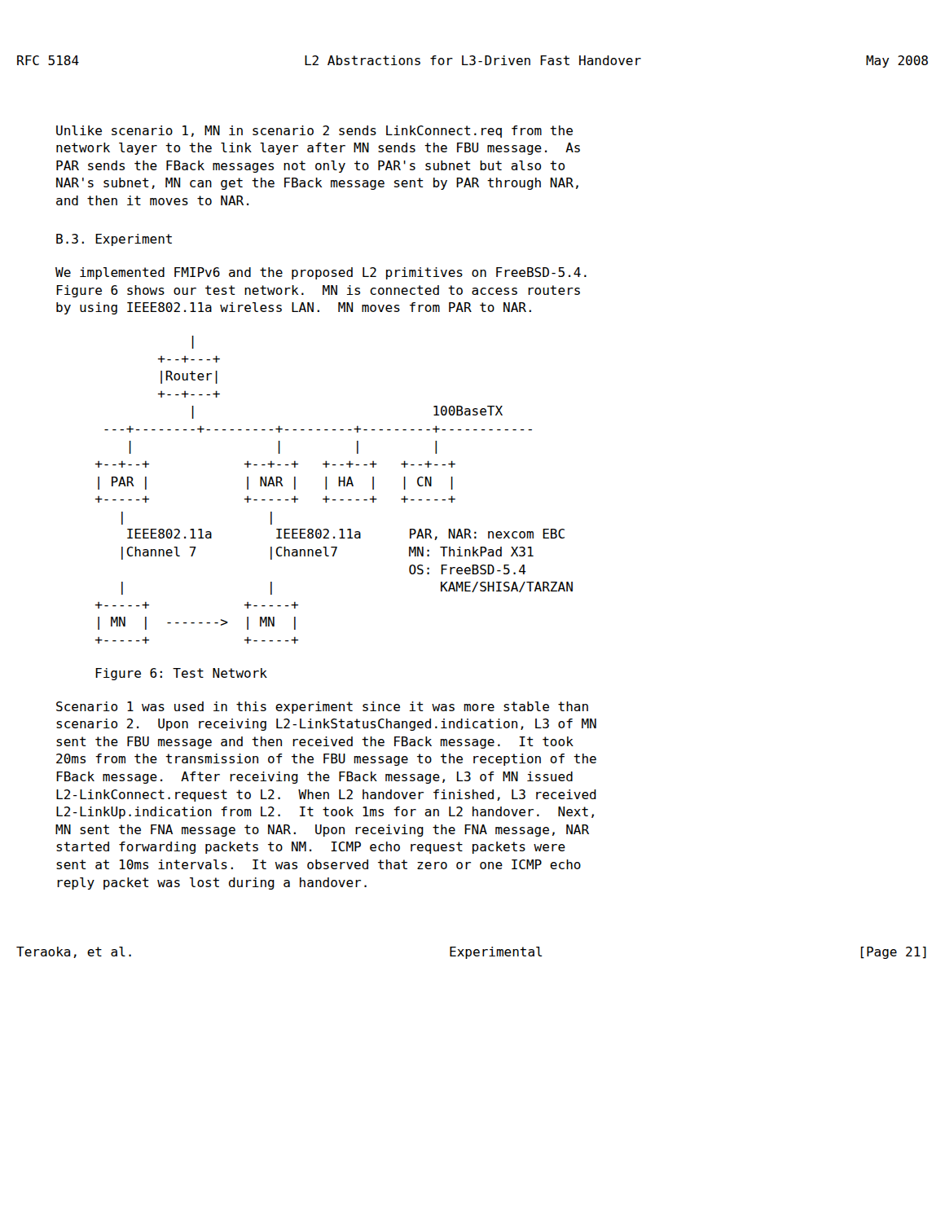RFC 5184 L2 Abstractions for L3-Driven Fast Handover May 2008
Unlike scenario 1, MN in scenario 2 sends LinkConnect.req from the network layer to the link layer after MN sends the FBU message. As PAR sends the FBack messages not only to PAR's subnet but also to NAR's subnet, MN can get the FBack message sent by PAR through NAR, and then it moves to NAR.
B.3. Experiment
We implemented FMIPv6 and the proposed L2 primitives on FreeBSD-5.4. Figure 6 shows our test network. MN is connected to access routers by using IEEE802.11a wireless LAN. MN moves from PAR to NAR.
                 |
             +--+---+
             |Router|
             +--+---+
                 |                              100BaseTX
      ---+--------+---------+---------+---------+------------
         |                  |         |         |
     +--+--+            +--+--+   +--+--+   +--+--+
     | PAR |            | NAR |   | HA  |   | CN  |
     +-----+            +-----+   +-----+   +-----+
        |                  |
         IEEE802.11a        IEEE802.11a      PAR, NAR: nexcom EBC
        |Channel 7         |Channel7         MN: ThinkPad X31
                                             OS: FreeBSD-5.4
        |                  |                     KAME/SHISA/TARZAN
     +-----+            +-----+
     | MN  |  ------->  | MN  |
     +-----+            +-----+
Figure 6: Test Network
Scenario 1 was used in this experiment since it was more stable than scenario 2. Upon receiving L2-LinkStatusChanged.indication, L3 of MN sent the FBU message and then received the FBack message. It took 20ms from the transmission of the FBU message to the reception of the FBack message. After receiving the FBack message, L3 of MN issued L2-LinkConnect.request to L2. When L2 handover finished, L3 received L2-LinkUp.indication from L2. It took 1ms for an L2 handover. Next, MN sent the FNA message to NAR. Upon receiving the FNA message, NAR started forwarding packets to NM. ICMP echo request packets were sent at 10ms intervals. It was observed that zero or one ICMP echo reply packet was lost during a handover.
Teraoka, et al. Experimental [Page 21]